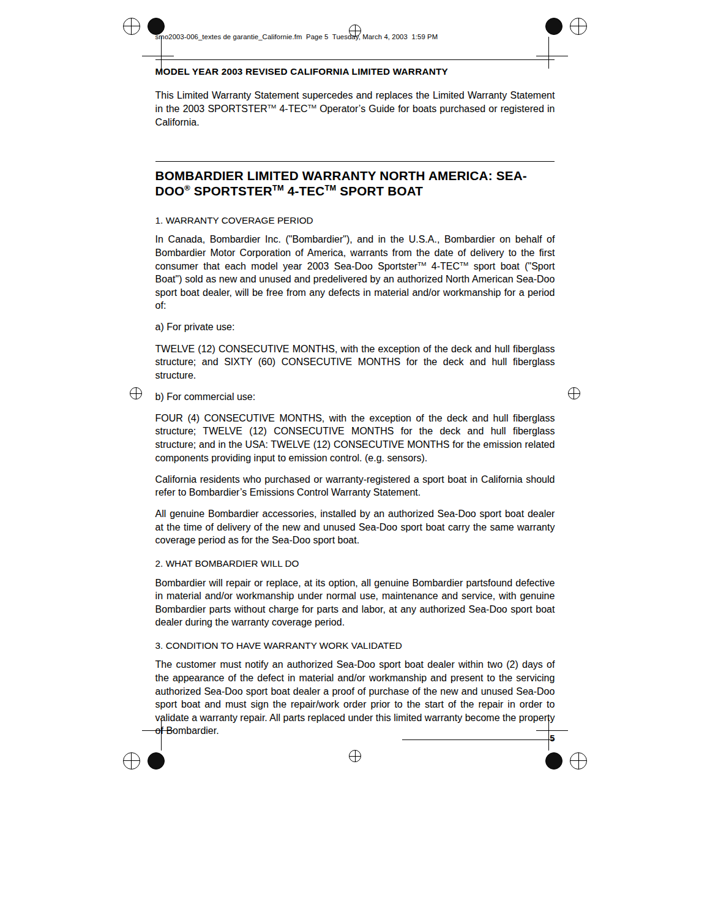smo2003-006_textes de garantie_Californie.fm Page 5 Tuesday, March 4, 2003 1:59 PM
MODEL YEAR 2003 REVISED CALIFORNIA LIMITED WARRANTY
This Limited Warranty Statement supercedes and replaces the Limited Warranty Statement in the 2003 SPORTSTERTM 4-TECTM Operator’s Guide for boats purchased or registered in California.
BOMBARDIER LIMITED WARRANTY NORTH AMERICA: SEA-DOO® SPORTSTERTM 4-TECTM SPORT BOAT
1. WARRANTY COVERAGE PERIOD
In Canada, Bombardier Inc. ("Bombardier"), and in the U.S.A., Bombardier on behalf of Bombardier Motor Corporation of America, warrants from the date of delivery to the first consumer that each model year 2003 Sea-Doo SportsterTM 4-TECTM sport boat ("Sport Boat") sold as new and unused and predelivered by an authorized North American Sea-Doo sport boat dealer, will be free from any defects in material and/or workmanship for a period of:
a) For private use:
TWELVE (12) CONSECUTIVE MONTHS, with the exception of the deck and hull fiberglass structure; and SIXTY (60) CONSECUTIVE MONTHS for the deck and hull fiberglass structure.
b) For commercial use:
FOUR (4) CONSECUTIVE MONTHS, with the exception of the deck and hull fiberglass structure; TWELVE (12) CONSECUTIVE MONTHS for the deck and hull fiberglass structure; and in the USA: TWELVE (12) CONSECUTIVE MONTHS for the emission related components providing input to emission control. (e.g. sensors).
California residents who purchased or warranty-registered a sport boat in California should refer to Bombardier’s Emissions Control Warranty Statement.
All genuine Bombardier accessories, installed by an authorized Sea-Doo sport boat dealer at the time of delivery of the new and unused Sea-Doo sport boat carry the same warranty coverage period as for the Sea-Doo sport boat.
2. WHAT BOMBARDIER WILL DO
Bombardier will repair or replace, at its option, all genuine Bombardier partsfound defective in material and/or workmanship under normal use, maintenance and service, with genuine Bombardier parts without charge for parts and labor, at any authorized Sea-Doo sport boat dealer during the warranty coverage period.
3. CONDITION TO HAVE WARRANTY WORK VALIDATED
The customer must notify an authorized Sea-Doo sport boat dealer within two (2) days of the appearance of the defect in material and/or workmanship and present to the servicing authorized Sea-Doo sport boat dealer a proof of purchase of the new and unused Sea-Doo sport boat and must sign the repair/work order prior to the start of the repair in order to validate a warranty repair. All parts replaced under this limited warranty become the property of Bombardier.
5